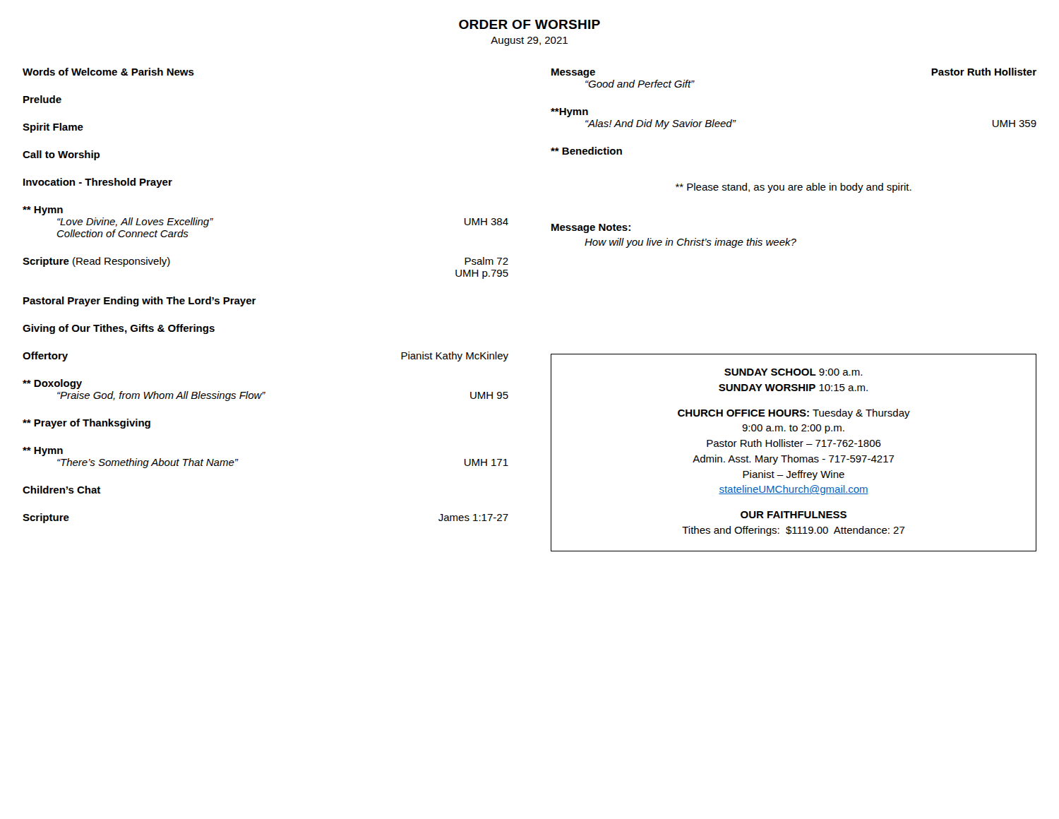ORDER OF WORSHIP
August 29, 2021
Words of Welcome & Parish News
Prelude
Spirit Flame
Call to Worship
Invocation - Threshold Prayer
** Hymn
“Love Divine, All Loves Excelling” UMH 384
Collection of Connect Cards
Scripture (Read Responsively) Psalm 72
UMH p.795
Pastoral Prayer Ending with The Lord’s Prayer
Giving of Our Tithes, Gifts & Offerings
Offertory Pianist Kathy McKinley
** Doxology
“Praise God, from Whom All Blessings Flow” UMH 95
** Prayer of Thanksgiving
** Hymn
“There’s Something About That Name” UMH 171
Children’s Chat
Scripture James 1:17-27
Message Pastor Ruth Hollister
“Good and Perfect Gift”
**Hymn
“Alas! And Did My Savior Bleed” UMH 359
** Benediction
** Please stand, as you are able in body and spirit.
Message Notes:
How will you live in Christ’s image this week?
SUNDAY SCHOOL 9:00 a.m.
SUNDAY WORSHIP 10:15 a.m.
CHURCH OFFICE HOURS: Tuesday & Thursday
9:00 a.m. to 2:00 p.m.
Pastor Ruth Hollister – 717-762-1806
Admin. Asst. Mary Thomas - 717-597-4217
Pianist – Jeffrey Wine
statelineUMChurch@gmail.com
OUR FAITHFULNESS
Tithes and Offerings: $1119.00 Attendance: 27